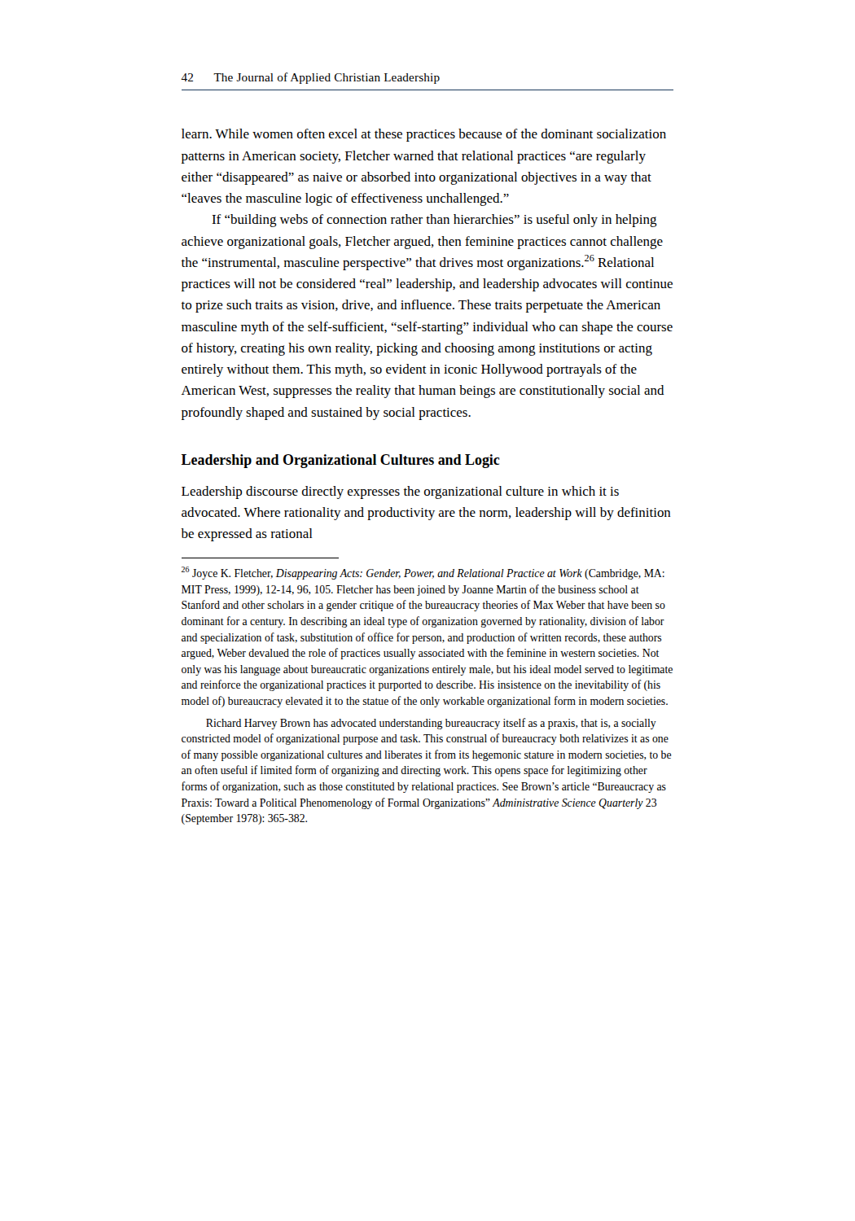42 The Journal of Applied Christian Leadership
learn. While women often excel at these practices because of the dominant socialization patterns in American society, Fletcher warned that relational practices “are regularly either “disappeared” as naive or absorbed into organizational objectives in a way that “leaves the masculine logic of effectiveness unchallenged.”
If “building webs of connection rather than hierarchies” is useful only in helping achieve organizational goals, Fletcher argued, then feminine practices cannot challenge the “instrumental, masculine perspective” that drives most organizations.26 Relational practices will not be considered “real” leadership, and leadership advocates will continue to prize such traits as vision, drive, and influence. These traits perpetuate the American masculine myth of the self-sufficient, “self-starting” individual who can shape the course of history, creating his own reality, picking and choosing among institutions or acting entirely without them. This myth, so evident in iconic Hollywood portrayals of the American West, suppresses the reality that human beings are constitutionally social and profoundly shaped and sustained by social practices.
Leadership and Organizational Cultures and Logic
Leadership discourse directly expresses the organizational culture in which it is advocated. Where rationality and productivity are the norm, leadership will by definition be expressed as rational
26 Joyce K. Fletcher, Disappearing Acts: Gender, Power, and Relational Practice at Work (Cambridge, MA: MIT Press, 1999), 12-14, 96, 105. Fletcher has been joined by Joanne Martin of the business school at Stanford and other scholars in a gender critique of the bureaucracy theories of Max Weber that have been so dominant for a century. In describing an ideal type of organization governed by rationality, division of labor and specialization of task, substitution of office for person, and production of written records, these authors argued, Weber devalued the role of practices usually associated with the feminine in western societies. Not only was his language about bureaucratic organizations entirely male, but his ideal model served to legitimate and reinforce the organizational practices it purported to describe. His insistence on the inevitability of (his model of) bureaucracy elevated it to the statue of the only workable organizational form in modern societies.
Richard Harvey Brown has advocated understanding bureaucracy itself as a praxis, that is, a socially constricted model of organizational purpose and task. This construal of bureaucracy both relativizes it as one of many possible organizational cultures and liberates it from its hegemonic stature in modern societies, to be an often useful if limited form of organizing and directing work. This opens space for legitimizing other forms of organization, such as those constituted by relational practices. See Brown’s article “Bureaucracy as Praxis: Toward a Political Phenomenology of Formal Organizations” Administrative Science Quarterly 23 (September 1978): 365-382.